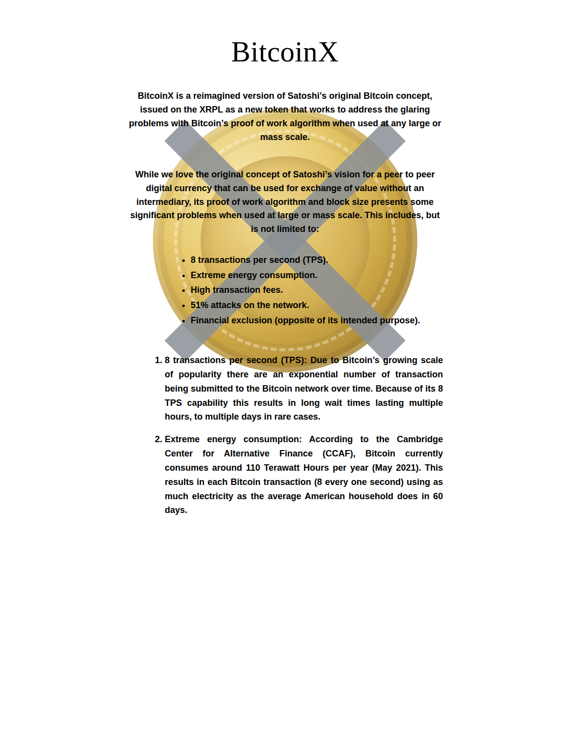BitcoinX
BitcoinX is a reimagined version of Satoshi’s original Bitcoin concept, issued on the XRPL as a new token that works to address the glaring problems with Bitcoin’s proof of work algorithm when used at any large or mass scale.
While we love the original concept of Satoshi’s vision for a peer to peer digital currency that can be used for exchange of value without an intermediary, its proof of work algorithm and block size presents some significant problems when used at large or mass scale. This includes, but is not limited to:
8 transactions per second (TPS).
Extreme energy consumption.
High transaction fees.
51% attacks on the network.
Financial exclusion (opposite of its intended purpose).
8 transactions per second (TPS): Due to Bitcoin’s growing scale of popularity there are an exponential number of transaction being submitted to the Bitcoin network over time. Because of its 8 TPS capability this results in long wait times lasting multiple hours, to multiple days in rare cases.
Extreme energy consumption: According to the Cambridge Center for Alternative Finance (CCAF), Bitcoin currently consumes around 110 Terawatt Hours per year (May 2021). This results in each Bitcoin transaction (8 every one second) using as much electricity as the average American household does in 60 days.